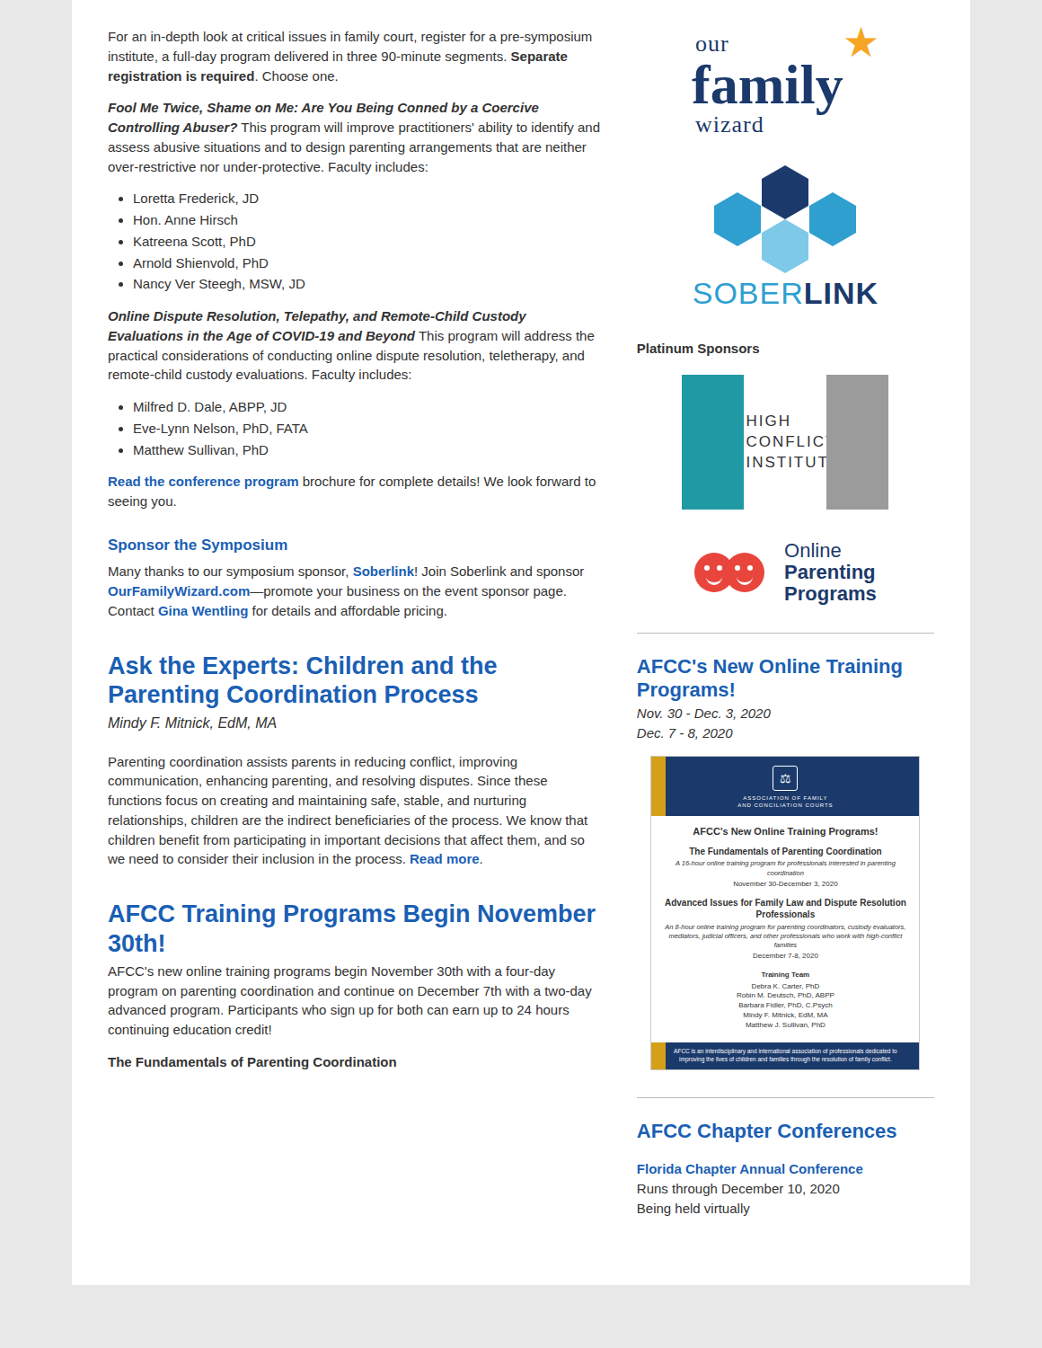For an in-depth look at critical issues in family court, register for a pre-symposium institute, a full-day program delivered in three 90-minute segments. Separate registration is required. Choose one.
Fool Me Twice, Shame on Me: Are You Being Conned by a Coercive Controlling Abuser? This program will improve practitioners' ability to identify and assess abusive situations and to design parenting arrangements that are neither over-restrictive nor under-protective. Faculty includes:
Loretta Frederick, JD
Hon. Anne Hirsch
Katreena Scott, PhD
Arnold Shienvold, PhD
Nancy Ver Steegh, MSW, JD
Online Dispute Resolution, Telepathy, and Remote-Child Custody Evaluations in the Age of COVID-19 and Beyond This program will address the practical considerations of conducting online dispute resolution, teletherapy, and remote-child custody evaluations. Faculty includes:
Milfred D. Dale, ABPP, JD
Eve-Lynn Nelson, PhD, FATA
Matthew Sullivan, PhD
Read the conference program brochure for complete details! We look forward to seeing you.
Sponsor the Symposium
Many thanks to our symposium sponsor, Soberlink! Join Soberlink and sponsor OurFamilyWizard.com—promote your business on the event sponsor page. Contact Gina Wentling for details and affordable pricing.
Ask the Experts: Children and the Parenting Coordination Process
Mindy F. Mitnick, EdM, MA
Parenting coordination assists parents in reducing conflict, improving communication, enhancing parenting, and resolving disputes. Since these functions focus on creating and maintaining safe, stable, and nurturing relationships, children are the indirect beneficiaries of the process. We know that children benefit from participating in important decisions that affect them, and so we need to consider their inclusion in the process. Read more.
AFCC Training Programs Begin November 30th!
AFCC's new online training programs begin November 30th with a four-day program on parenting coordination and continue on December 7th with a two-day advanced program. Participants who sign up for both can earn up to 24 hours continuing education credit!
The Fundamentals of Parenting Coordination
★ our family wizard
SOBER LINK
Platinum Sponsors
HIGH
CONFLICT
INSTITUTE
Online
Parenting
Programs
AFCC's New Online Training Programs!
Nov. 30 - Dec. 3, 2020
Dec. 7 - 8, 2020
⚖
ASSOCIATION OF FAMILY
AND CONCILIATION COURTS
AFCC's New Online Training Programs!
The Fundamentals of Parenting Coordination
A 16-hour online training program for professionals interested in parenting coordination
November 30-December 3, 2020
Advanced Issues for Family Law and Dispute Resolution Professionals
An 8-hour online training program for parenting coordinators, custody evaluators, mediators, judicial officers, and other professionals who work with high-conflict families
December 7-8, 2020
Training Team
Debra K. Carter, PhD
Robin M. Deutsch, PhD, ABPP
Barbara Fidler, PhD, C.Psych
Mindy F. Mitnick, EdM, MA
Matthew J. Sullivan, PhD
AFCC is an interdisciplinary and international association of professionals dedicated to improving the lives of children and families through the resolution of family conflict.
AFCC Chapter Conferences
Florida Chapter Annual Conference
Runs through December 10, 2020
Being held virtually